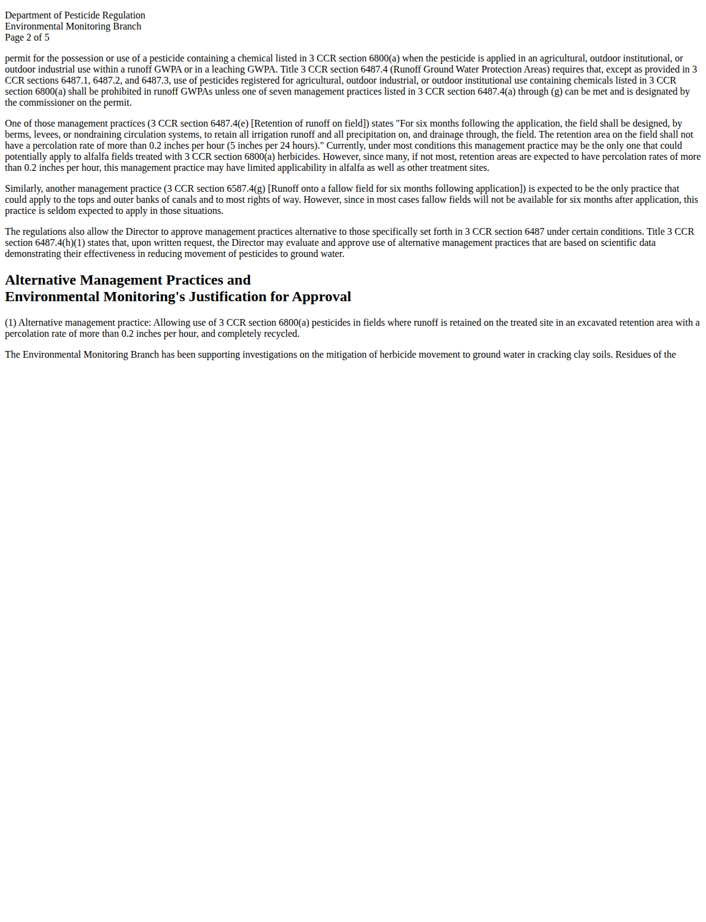Department of Pesticide Regulation
Environmental Monitoring Branch
Page 2 of 5
permit for the possession or use of a pesticide containing a chemical listed in 3 CCR section 6800(a) when the pesticide is applied in an agricultural, outdoor institutional, or outdoor industrial use within a runoff GWPA or in a leaching GWPA. Title 3 CCR section 6487.4 (Runoff Ground Water Protection Areas) requires that, except as provided in 3 CCR sections 6487.1, 6487.2, and 6487.3, use of pesticides registered for agricultural, outdoor industrial, or outdoor institutional use containing chemicals listed in 3 CCR section 6800(a) shall be prohibited in runoff GWPAs unless one of seven management practices listed in 3 CCR section 6487.4(a) through (g) can be met and is designated by the commissioner on the permit.
One of those management practices (3 CCR section 6487.4(e) [Retention of runoff on field]) states "For six months following the application, the field shall be designed, by berms, levees, or nondraining circulation systems, to retain all irrigation runoff and all precipitation on, and drainage through, the field. The retention area on the field shall not have a percolation rate of more than 0.2 inches per hour (5 inches per 24 hours)." Currently, under most conditions this management practice may be the only one that could potentially apply to alfalfa fields treated with 3 CCR section 6800(a) herbicides. However, since many, if not most, retention areas are expected to have percolation rates of more than 0.2 inches per hour, this management practice may have limited applicability in alfalfa as well as other treatment sites.
Similarly, another management practice (3 CCR section 6587.4(g) [Runoff onto a fallow field for six months following application]) is expected to be the only practice that could apply to the tops and outer banks of canals and to most rights of way. However, since in most cases fallow fields will not be available for six months after application, this practice is seldom expected to apply in those situations.
The regulations also allow the Director to approve management practices alternative to those specifically set forth in 3 CCR section 6487 under certain conditions. Title 3 CCR section 6487.4(h)(1) states that, upon written request, the Director may evaluate and approve use of alternative management practices that are based on scientific data demonstrating their effectiveness in reducing movement of pesticides to ground water.
Alternative Management Practices and
Environmental Monitoring's Justification for Approval
(1) Alternative management practice: Allowing use of 3 CCR section 6800(a) pesticides in fields where runoff is retained on the treated site in an excavated retention area with a percolation rate of more than 0.2 inches per hour, and completely recycled.
The Environmental Monitoring Branch has been supporting investigations on the mitigation of herbicide movement to ground water in cracking clay soils. Residues of the